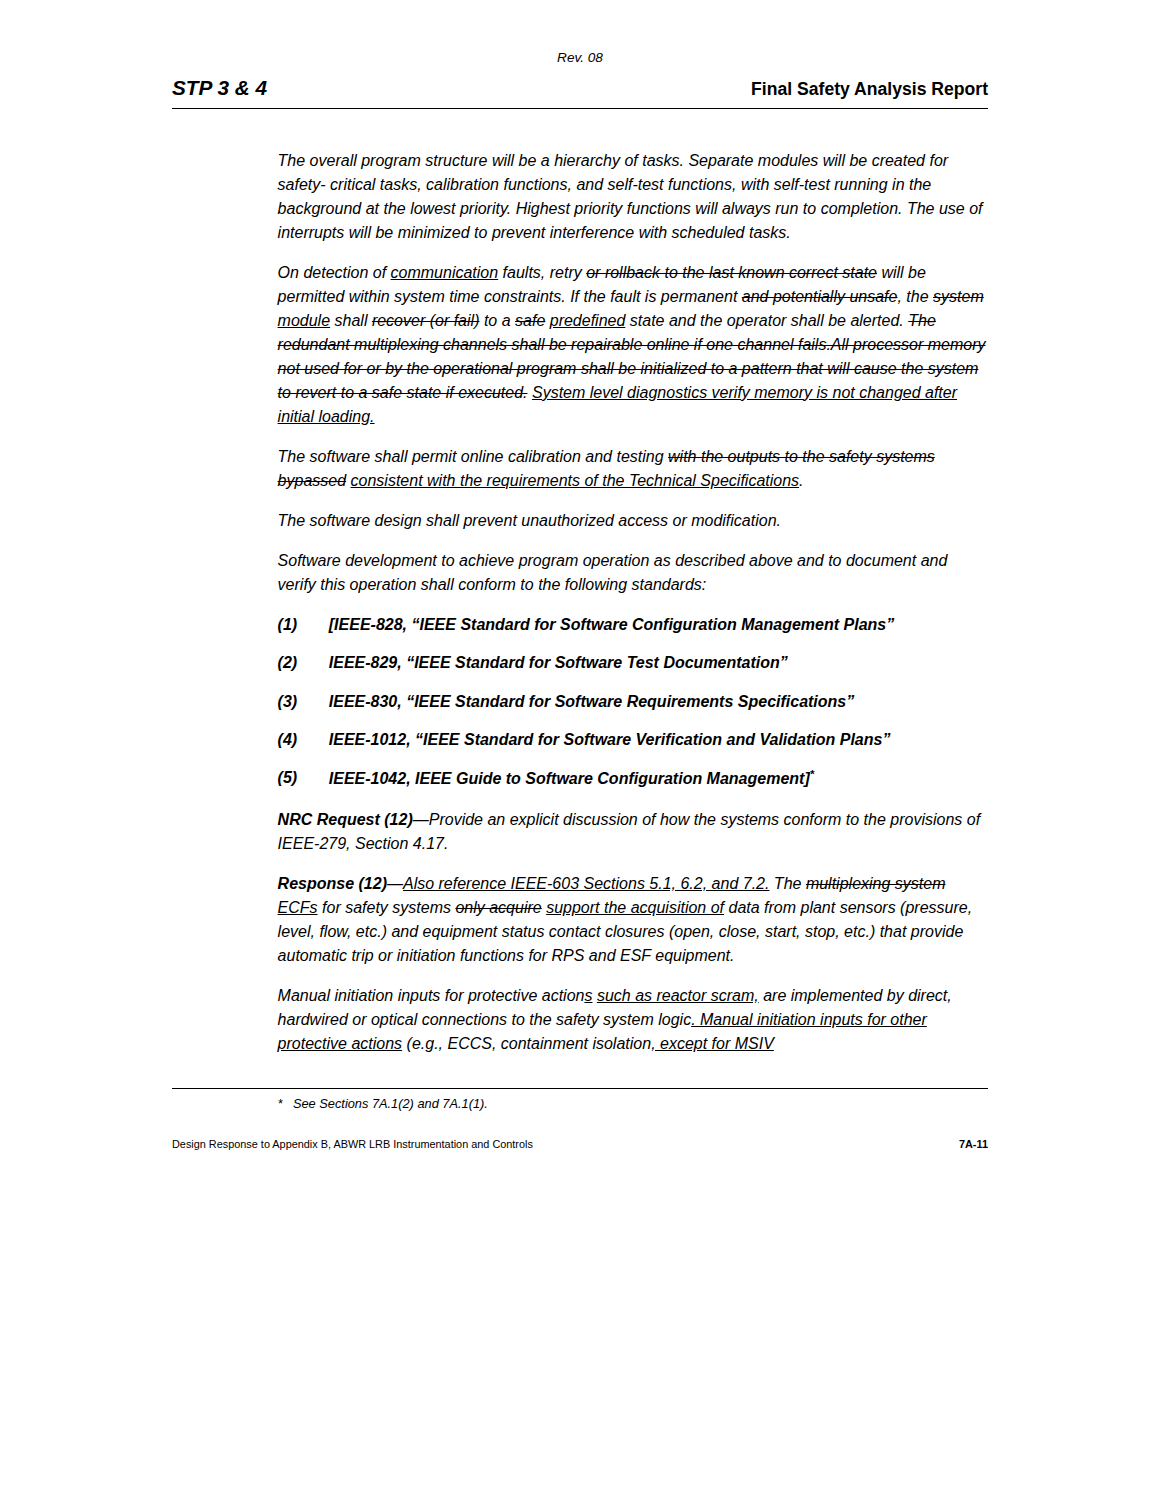Rev. 08
STP 3 & 4
Final Safety Analysis Report
The overall program structure will be a hierarchy of tasks. Separate modules will be created for safety- critical tasks, calibration functions, and self-test functions, with self-test running in the background at the lowest priority. Highest priority functions will always run to completion. The use of interrupts will be minimized to prevent interference with scheduled tasks.
On detection of communication faults, retry or rollback to the last known correct state will be permitted within system time constraints. If the fault is permanent and potentially unsafe, the system module shall recover (or fail) to a safe predefined state and the operator shall be alerted. The redundant multiplexing channels shall be repairable online if one channel fails.All processor memory not used for or by the operational program shall be initialized to a pattern that will cause the system to revert to a safe state if executed. System level diagnostics verify memory is not changed after initial loading.
The software shall permit online calibration and testing with the outputs to the safety systems bypassed consistent with the requirements of the Technical Specifications.
The software design shall prevent unauthorized access or modification.
Software development to achieve program operation as described above and to document and verify this operation shall conform to the following standards:
(1)[IEEE-828, “IEEE Standard for Software Configuration Management Plans”
(2) IEEE-829, “IEEE Standard for Software Test Documentation”
(3) IEEE-830, “IEEE Standard for Software Requirements Specifications”
(4) IEEE-1012, “IEEE Standard for Software Verification and Validation Plans”
(5) IEEE-1042, IEEE Guide to Software Configuration Management]*
NRC Request (12)—Provide an explicit discussion of how the systems conform to the provisions of IEEE-279, Section 4.17.
Response (12)—Also reference IEEE-603 Sections 5.1, 6.2, and 7.2. The multiplexing system ECFs for safety systems only acquire support the acquisition of data from plant sensors (pressure, level, flow, etc.) and equipment status contact closures (open, close, start, stop, etc.) that provide automatic trip or initiation functions for RPS and ESF equipment.
Manual initiation inputs for protective actions such as reactor scram, are implemented by direct, hardwired or optical connections to the safety system logic. Manual initiation inputs for other protective actions (e.g., ECCS, containment isolation, except for MSIV
*See Sections 7A.1(2) and 7A.1(1).
Design Response to Appendix B, ABWR LRB Instrumentation and Controls 7A-11